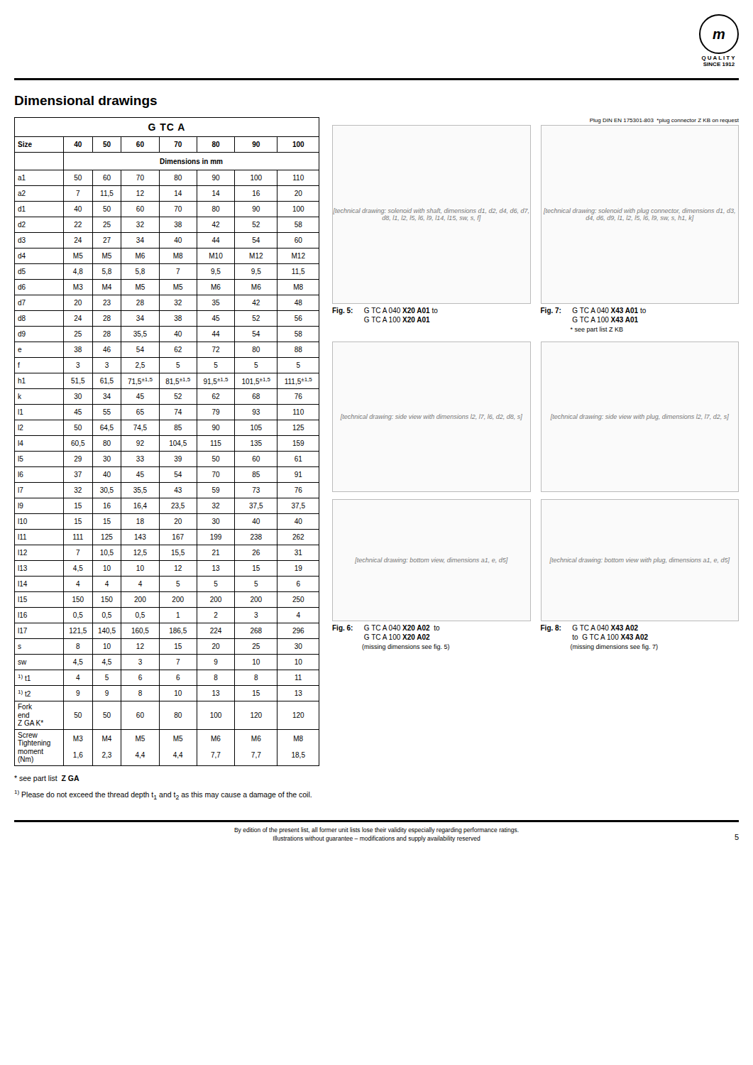m
QUALITY
SINCE 1912
Dimensional drawings
| G TC A |
| --- |
| Size | 40 | 50 | 60 | 70 | 80 | 90 | 100 |
| | Dimensions in mm |
| a1 | 50 | 60 | 70 | 80 | 90 | 100 | 110 |
| a2 | 7 | 11,5 | 12 | 14 | 14 | 16 | 20 |
| d1 | 40 | 50 | 60 | 70 | 80 | 90 | 100 |
| d2 | 22 | 25 | 32 | 38 | 42 | 52 | 58 |
| d3 | 24 | 27 | 34 | 40 | 44 | 54 | 60 |
| d4 | M5 | M5 | M6 | M8 | M10 | M12 | M12 |
| d5 | 4,8 | 5,8 | 5,8 | 7 | 9,5 | 9,5 | 11,5 |
| d6 | M3 | M4 | M5 | M5 | M6 | M6 | M8 |
| d7 | 20 | 23 | 28 | 32 | 35 | 42 | 48 |
| d8 | 24 | 28 | 34 | 38 | 45 | 52 | 56 |
| d9 | 25 | 28 | 35,5 | 40 | 44 | 54 | 58 |
| e | 38 | 46 | 54 | 62 | 72 | 80 | 88 |
| f | 3 | 3 | 2,5 | 5 | 5 | 5 | 5 |
| h1 | 51,5 | 61,5 | 71,5 ±1,5 | 81,5 ±1,5 | 91,5 ±1,5 | 101,5 ±1,5 | 111,5 ±1,5 |
| k | 30 | 34 | 45 | 52 | 62 | 68 | 76 |
| l1 | 45 | 55 | 65 | 74 | 79 | 93 | 110 |
| l2 | 50 | 64,5 | 74,5 | 85 | 90 | 105 | 125 |
| l4 | 60,5 | 80 | 92 | 104,5 | 115 | 135 | 159 |
| l5 | 29 | 30 | 33 | 39 | 50 | 60 | 61 |
| l6 | 37 | 40 | 45 | 54 | 70 | 85 | 91 |
| l7 | 32 | 30,5 | 35,5 | 43 | 59 | 73 | 76 |
| l9 | 15 | 16 | 16,4 | 23,5 | 32 | 37,5 | 37,5 |
| l10 | 15 | 15 | 18 | 20 | 30 | 40 | 40 |
| l11 | 111 | 125 | 143 | 167 | 199 | 238 | 262 |
| l12 | 7 | 10,5 | 12,5 | 15,5 | 21 | 26 | 31 |
| l13 | 4,5 | 10 | 10 | 12 | 13 | 15 | 19 |
| l14 | 4 | 4 | 4 | 5 | 5 | 5 | 6 |
| l15 | 150 | 150 | 200 | 200 | 200 | 200 | 250 |
| l16 | 0,5 | 0,5 | 0,5 | 1 | 2 | 3 | 4 |
| l17 | 121,5 | 140,5 | 160,5 | 186,5 | 224 | 268 | 296 |
| s | 8 | 10 | 12 | 15 | 20 | 25 | 30 |
| sw | 4,5 | 4,5 | 3 | 7 | 9 | 10 | 10 |
| 1) t1 | 4 | 5 | 6 | 6 | 8 | 8 | 11 |
| 1) t2 | 9 | 9 | 8 | 10 | 13 | 15 | 13 |
| Fork end Z GA K* | 50 | 50 | 60 | 80 | 100 | 120 | 120 |
| Screw Tightening moment (Nm) | M3 1,6 | M4 2,3 | M5 4,4 | M5 4,4 | M6 7,7 | M6 7,7 | M8 18,5 |
* see part list Z GA
1) Please do not exceed the thread depth t1 and t2 as this may cause a damage of the coil.
Plug DIN EN 175301-803 *plug connector Z KB on request
[technical drawing: solenoid with shaft, dimensions d1, d2, d4, d6, d7, d8, l1, l2, l5, l6, l9, l14, l15, sw, s, f]
Fig. 5: G TC A 040 X20 A01 to
G TC A 100 X20 A01
[technical drawing: solenoid with plug connector, dimensions d1, d3, d4, d6, d9, l1, l2, l5, l6, l9, sw, s, h1, k]
Fig. 7: G TC A 040 X43 A01 to
G TC A 100 X43 A01
* see part list Z KB
[technical drawing: side view with dimensions l2, l7, l6, d2, d8, s]
[technical drawing: side view with plug, dimensions l2, l7, d2, s]
[technical drawing: bottom view, dimensions a1, e, d5]
Fig. 6: G TC A 040 X20 A02 to
G TC A 100 X20 A02
(missing dimensions see fig. 5)
[technical drawing: bottom view with plug, dimensions a1, e, d5]
Fig. 8: G TC A 040 X43 A02
to G TC A 100 X43 A02
(missing dimensions see fig. 7)
By edition of the present list, all former unit lists lose their validity especially regarding performance ratings.
Illustrations without guarantee – modifications and supply availability reserved 5